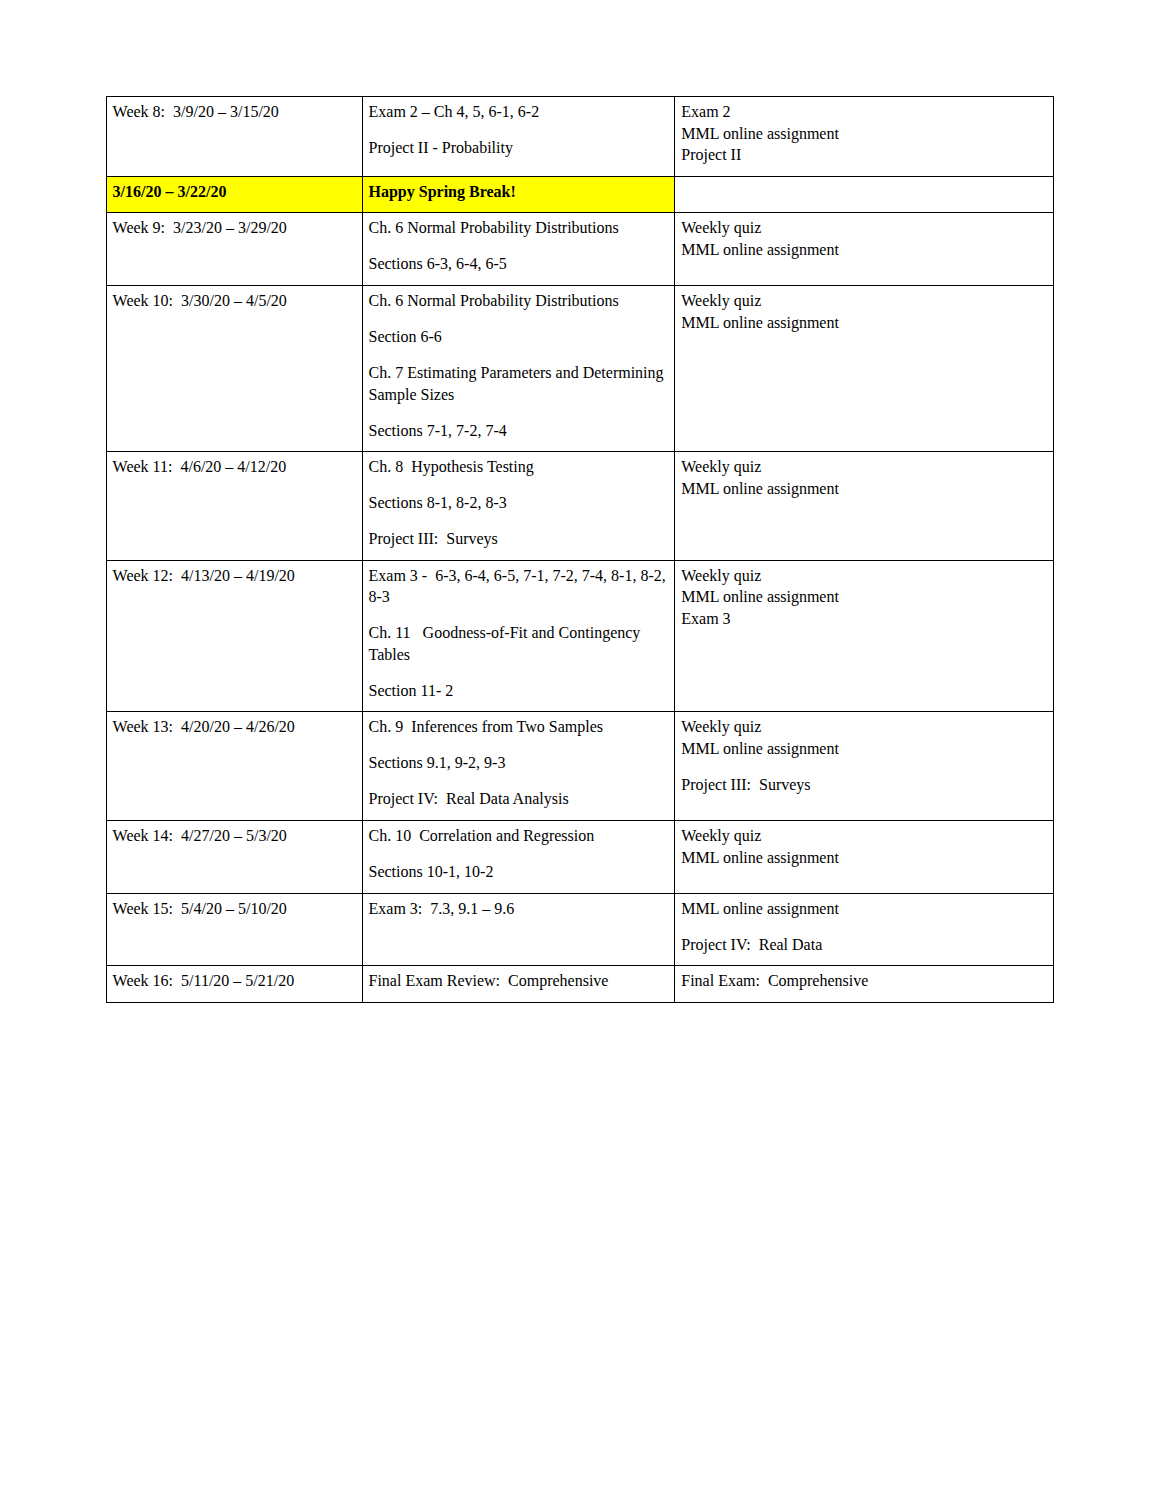| Week 8: 3/9/20 – 3/15/20 | Exam 2 – Ch 4, 5, 6-1, 6-2 Project II - Probability | Exam 2 MML online assignment Project II |
| 3/16/20 – 3/22/20 | Happy Spring Break! | |
| Week 9: 3/23/20 – 3/29/20 | Ch. 6 Normal Probability Distributions Sections 6-3, 6-4, 6-5 | Weekly quiz MML online assignment |
| Week 10: 3/30/20 – 4/5/20 | Ch. 6 Normal Probability Distributions Section 6-6 Ch. 7 Estimating Parameters and Determining Sample Sizes Sections 7-1, 7-2, 7-4 | Weekly quiz MML online assignment |
| Week 11: 4/6/20 – 4/12/20 | Ch. 8 Hypothesis Testing Sections 8-1, 8-2, 8-3 Project III: Surveys | Weekly quiz MML online assignment |
| Week 12: 4/13/20 – 4/19/20 | Exam 3 - 6-3, 6-4, 6-5, 7-1, 7-2, 7-4, 8-1, 8-2, 8-3 Ch. 11 Goodness-of-Fit and Contingency Tables Section 11- 2 | Weekly quiz MML online assignment Exam 3 |
| Week 13: 4/20/20 – 4/26/20 | Ch. 9 Inferences from Two Samples Sections 9.1, 9-2, 9-3 Project IV: Real Data Analysis | Weekly quiz MML online assignment Project III: Surveys |
| Week 14: 4/27/20 – 5/3/20 | Ch. 10 Correlation and Regression Sections 10-1, 10-2 | Weekly quiz MML online assignment |
| Week 15: 5/4/20 – 5/10/20 | Exam 3: 7.3, 9.1 – 9.6 | MML online assignment Project IV: Real Data |
| Week 16: 5/11/20 – 5/21/20 | Final Exam Review: Comprehensive | Final Exam: Comprehensive |